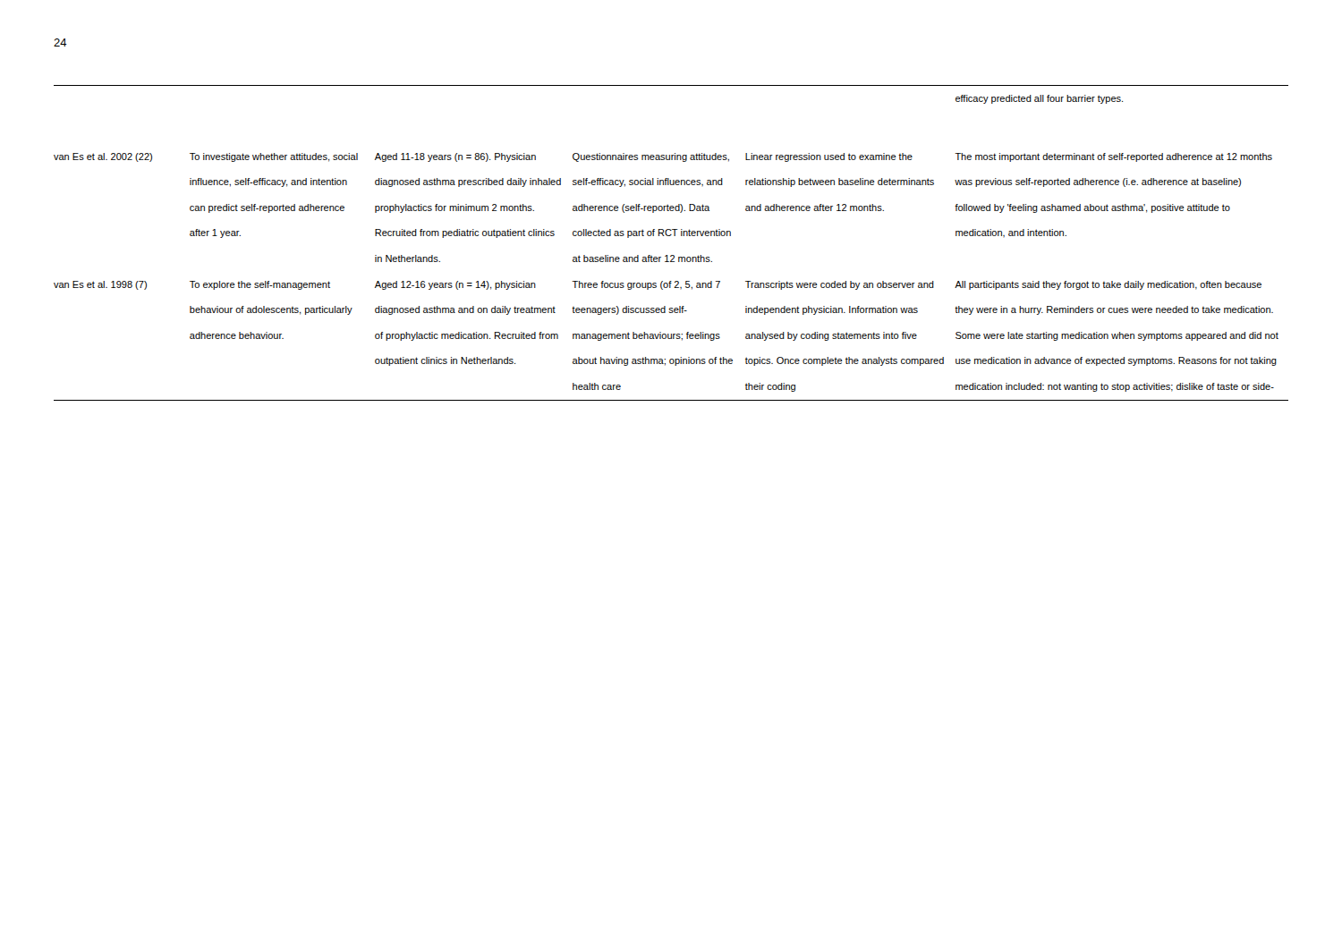24
| | efficacy predicted all four barrier types. |
| van Es et al. 2002 (22) | To investigate whether attitudes, social influence, self-efficacy, and intention can predict self-reported adherence after 1 year. | Aged 11-18 years (n = 86). Physician diagnosed asthma prescribed daily inhaled prophylactics for minimum 2 months. Recruited from pediatric outpatient clinics in Netherlands. | Questionnaires measuring attitudes, self-efficacy, social influences, and adherence (self-reported). Data collected as part of RCT intervention at baseline and after 12 months. | Linear regression used to examine the relationship between baseline determinants and adherence after 12 months. | The most important determinant of self-reported adherence at 12 months was previous self-reported adherence (i.e. adherence at baseline) followed by 'feeling ashamed about asthma', positive attitude to medication, and intention. |
| van Es et al. 1998 (7) | To explore the self-management behaviour of adolescents, particularly adherence behaviour. | Aged 12-16 years (n = 14), physician diagnosed asthma and on daily treatment of prophylactic medication. Recruited from outpatient clinics in Netherlands. | Three focus groups (of 2, 5, and 7 teenagers) discussed self-management behaviours; feelings about having asthma; opinions of the health care | Transcripts were coded by an observer and independent physician. Information was analysed by coding statements into five topics. Once complete the analysts compared their coding | All participants said they forgot to take daily medication, often because they were in a hurry. Reminders or cues were needed to take medication. Some were late starting medication when symptoms appeared and did not use medication in advance of expected symptoms. Reasons for not taking medication included: not wanting to stop activities; dislike of taste or side- |